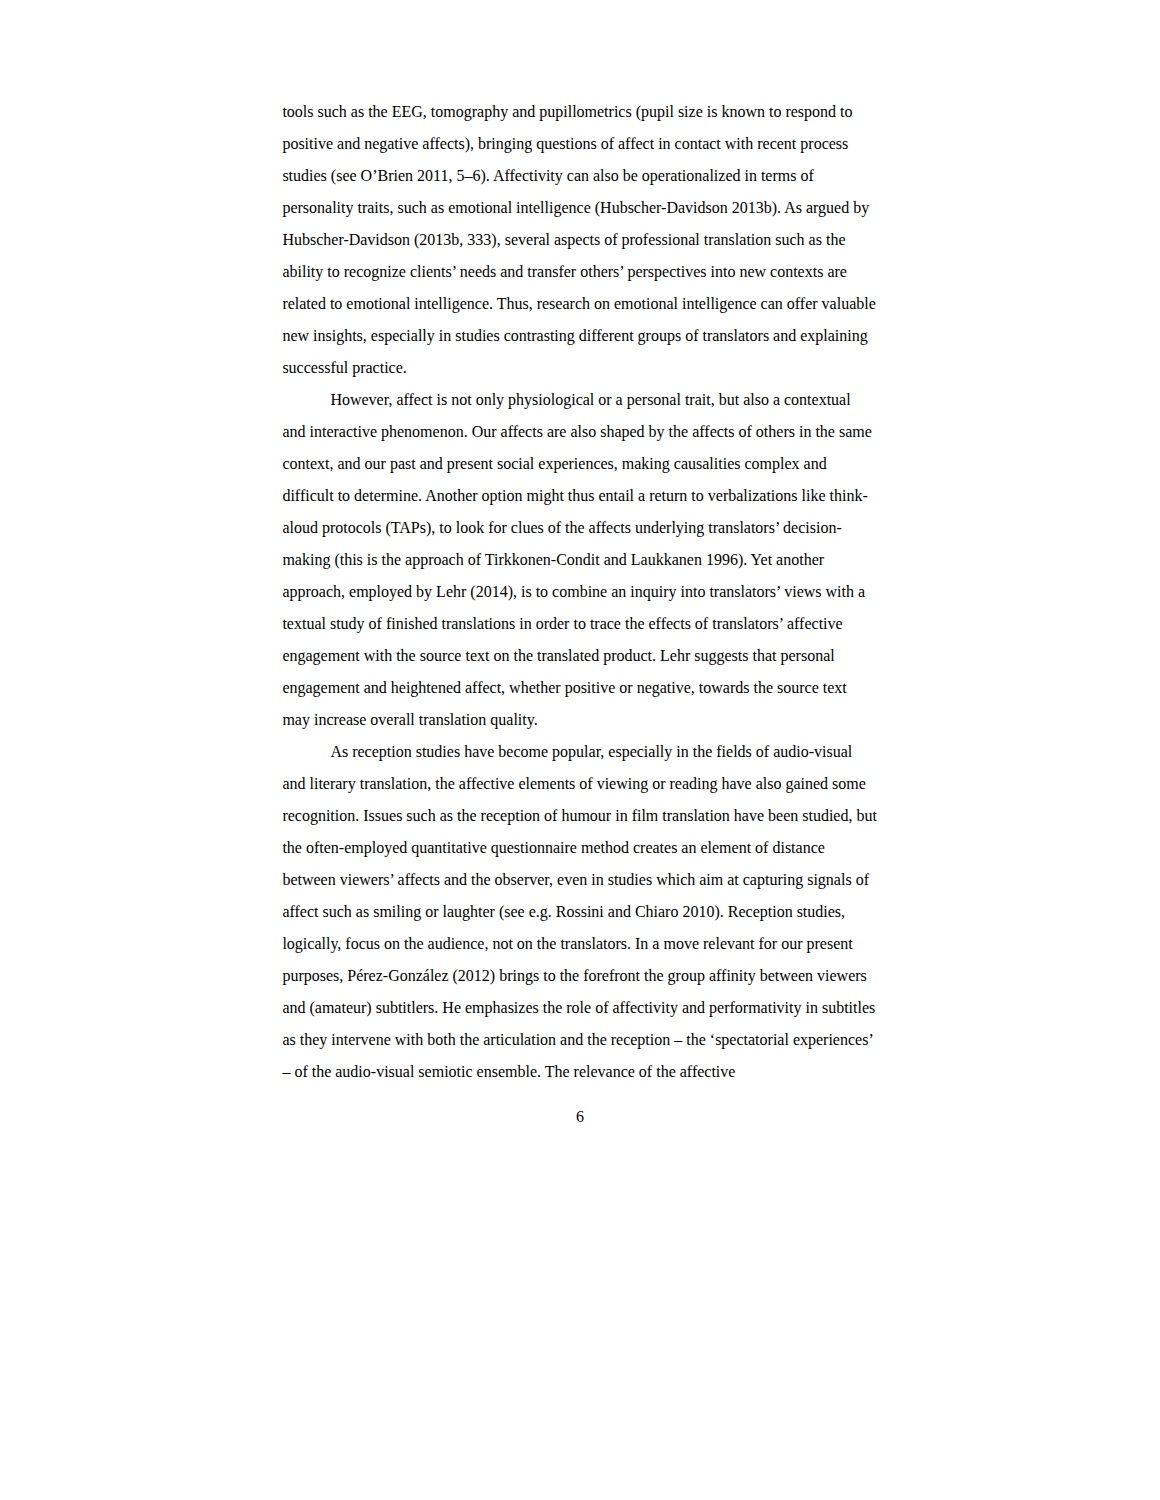tools such as the EEG, tomography and pupillometrics (pupil size is known to respond to positive and negative affects), bringing questions of affect in contact with recent process studies (see O’Brien 2011, 5–6). Affectivity can also be operationalized in terms of personality traits, such as emotional intelligence (Hubscher-Davidson 2013b). As argued by Hubscher-Davidson (2013b, 333), several aspects of professional translation such as the ability to recognize clients’ needs and transfer others’ perspectives into new contexts are related to emotional intelligence. Thus, research on emotional intelligence can offer valuable new insights, especially in studies contrasting different groups of translators and explaining successful practice.
However, affect is not only physiological or a personal trait, but also a contextual and interactive phenomenon. Our affects are also shaped by the affects of others in the same context, and our past and present social experiences, making causalities complex and difficult to determine. Another option might thus entail a return to verbalizations like think-aloud protocols (TAPs), to look for clues of the affects underlying translators’ decision-making (this is the approach of Tirkkonen-Condit and Laukkanen 1996). Yet another approach, employed by Lehr (2014), is to combine an inquiry into translators’ views with a textual study of finished translations in order to trace the effects of translators’ affective engagement with the source text on the translated product. Lehr suggests that personal engagement and heightened affect, whether positive or negative, towards the source text may increase overall translation quality.
As reception studies have become popular, especially in the fields of audio-visual and literary translation, the affective elements of viewing or reading have also gained some recognition. Issues such as the reception of humour in film translation have been studied, but the often-employed quantitative questionnaire method creates an element of distance between viewers’ affects and the observer, even in studies which aim at capturing signals of affect such as smiling or laughter (see e.g. Rossini and Chiaro 2010). Reception studies, logically, focus on the audience, not on the translators. In a move relevant for our present purposes, Pérez-González (2012) brings to the forefront the group affinity between viewers and (amateur) subtitlers. He emphasizes the role of affectivity and performativity in subtitles as they intervene with both the articulation and the reception – the ‘spectatorial experiences’ – of the audio-visual semiotic ensemble. The relevance of the affective
6